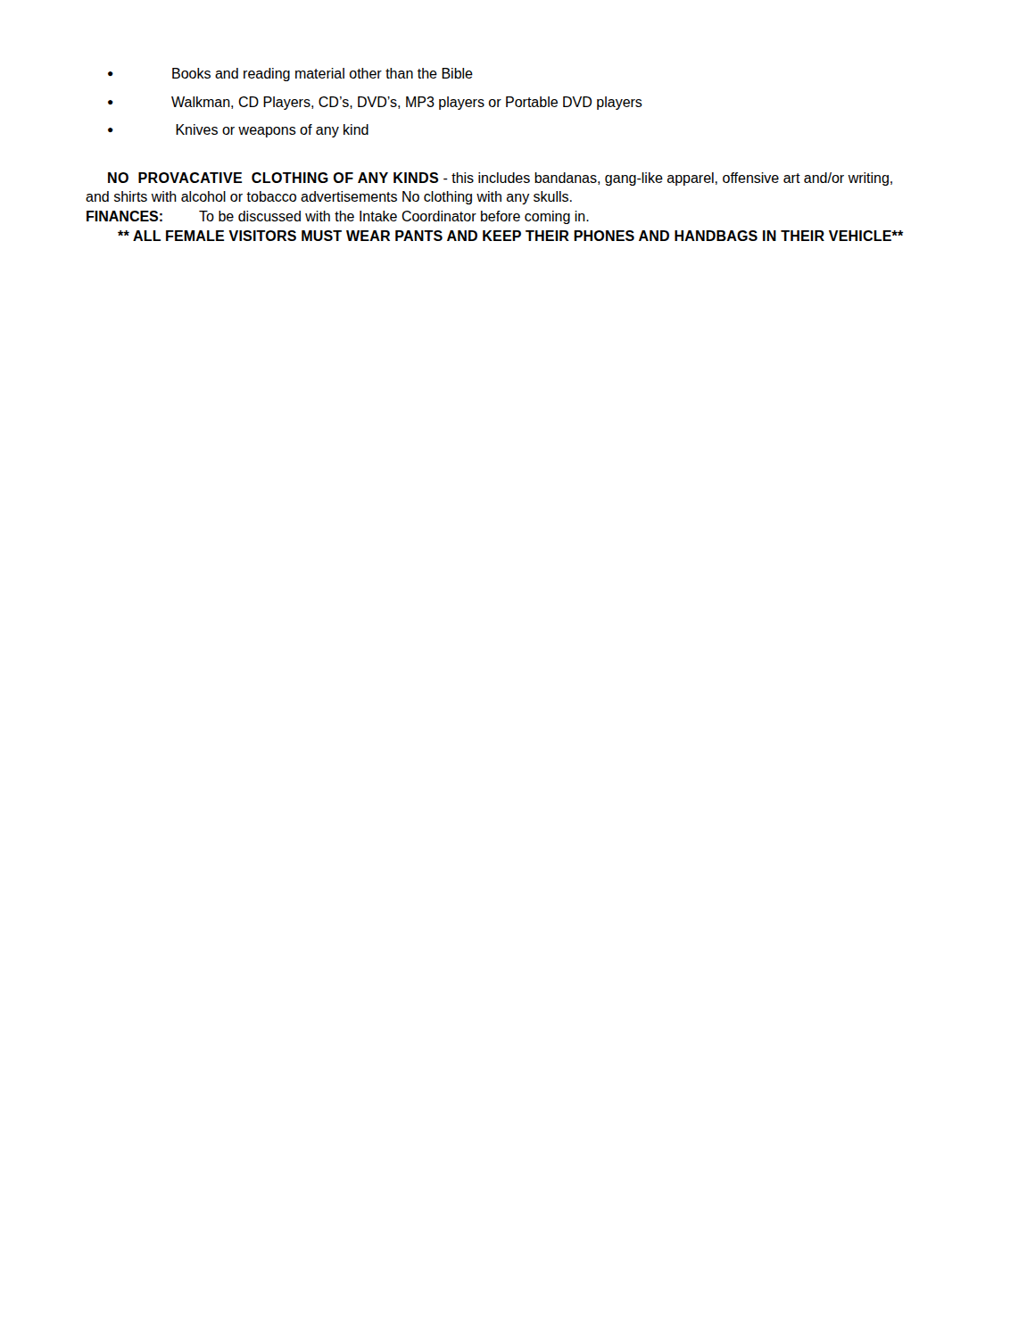Books and reading material other than the Bible
Walkman, CD Players, CD’s, DVD’s, MP3 players or Portable DVD players
Knives or weapons of any kind
NO PROVACATIVE CLOTHING OF ANY KINDS - this includes bandanas, gang-like apparel, offensive art and/or writing, and shirts with alcohol or tobacco advertisements No clothing with any skulls.
FINANCES: To be discussed with the Intake Coordinator before coming in.
** ALL FEMALE VISITORS MUST WEAR PANTS AND KEEP THEIR PHONES AND HANDBAGS IN THEIR VEHICLE**